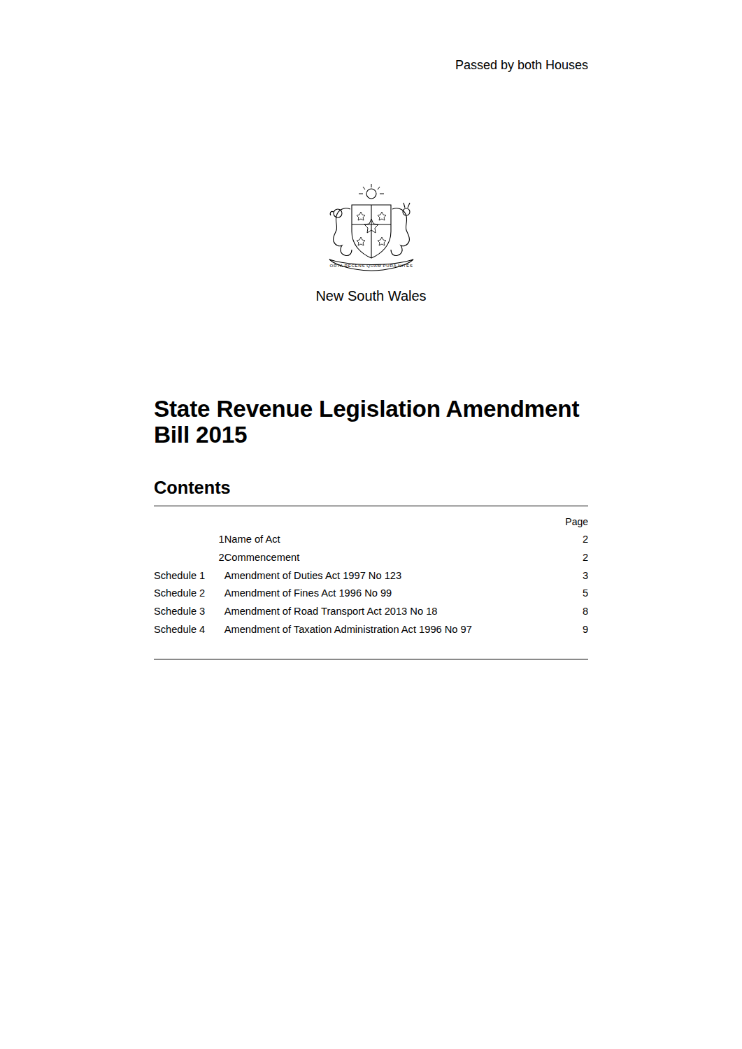Passed by both Houses
ORTA RECENS QUAM PURA NITES
New South Wales
State Revenue Legislation Amendment Bill 2015
Contents
| | | Page |
| 1 | Name of Act | 2 |
| 2 | Commencement | 2 |
| Schedule 1 | Amendment of Duties Act 1997 No 123 | 3 |
| Schedule 2 | Amendment of Fines Act 1996 No 99 | 5 |
| Schedule 3 | Amendment of Road Transport Act 2013 No 18 | 8 |
| Schedule 4 | Amendment of Taxation Administration Act 1996 No 97 | 9 |